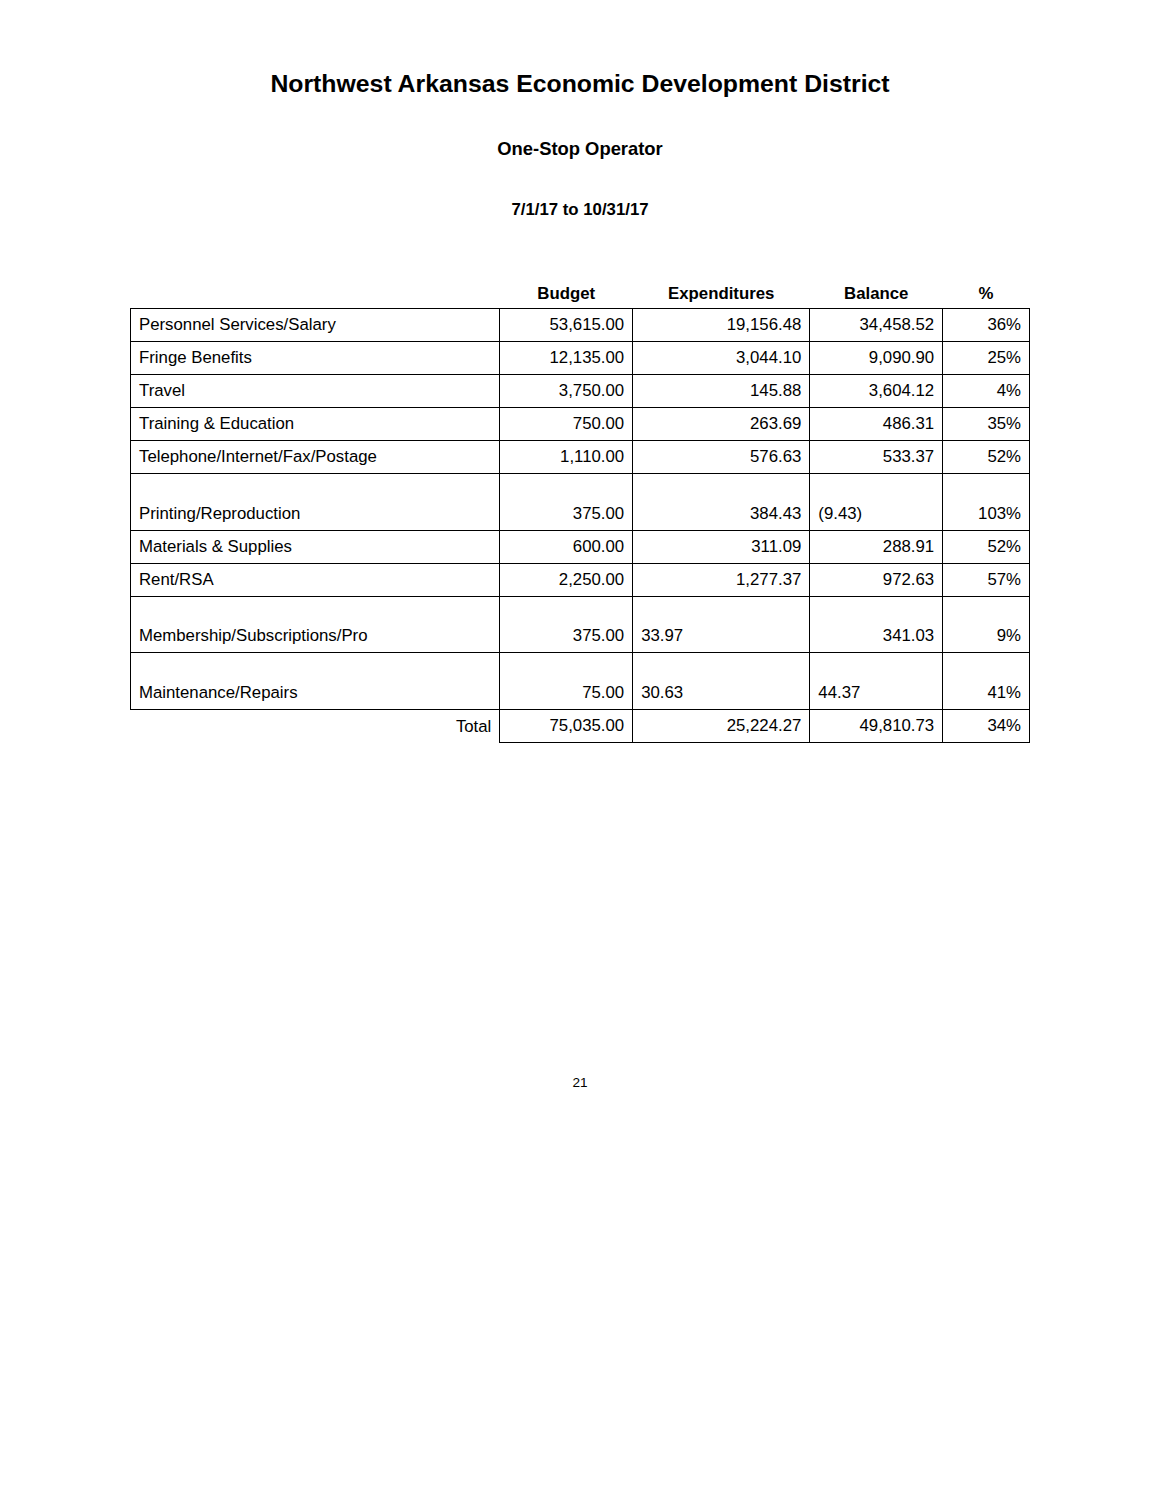Northwest Arkansas Economic Development District
One-Stop Operator
7/1/17 to 10/31/17
| | Budget | Expenditures | Balance | % |
| --- | --- | --- | --- | --- |
| Personnel Services/Salary | 53,615.00 | 19,156.48 | 34,458.52 | 36% |
| Fringe Benefits | 12,135.00 | 3,044.10 | 9,090.90 | 25% |
| Travel | 3,750.00 | 145.88 | 3,604.12 | 4% |
| Training & Education | 750.00 | 263.69 | 486.31 | 35% |
| Telephone/Internet/Fax/Postage | 1,110.00 | 576.63 | 533.37 | 52% |
| Printing/Reproduction | 375.00 | 384.43 | (9.43) | 103% |
| Materials & Supplies | 600.00 | 311.09 | 288.91 | 52% |
| Rent/RSA | 2,250.00 | 1,277.37 | 972.63 | 57% |
| Membership/Subscriptions/Pro | 375.00 | 33.97 | 341.03 | 9% |
| Maintenance/Repairs | 75.00 | 30.63 | 44.37 | 41% |
| Total | 75,035.00 | 25,224.27 | 49,810.73 | 34% |
21